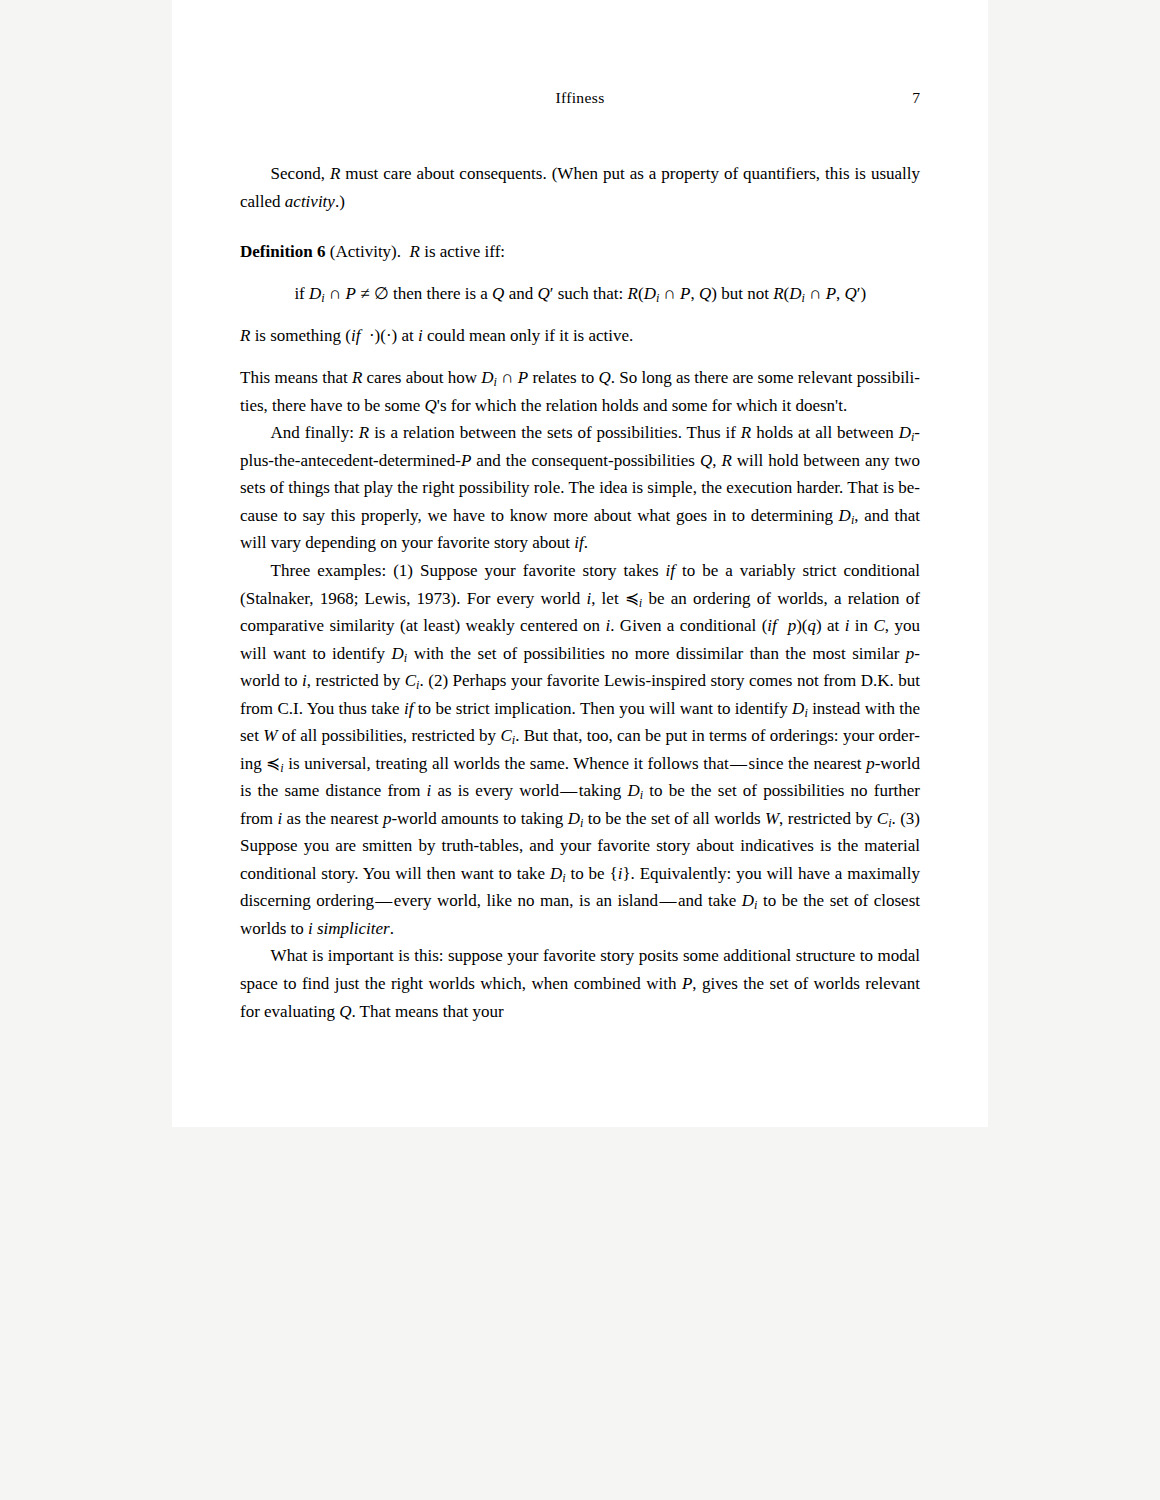Iffiness 7
Second, R must care about consequents. (When put as a property of quantifiers, this is usually called activity.)
Definition 6 (Activity). R is active iff:
if Di ∩ P ≠ ∅ then there is a Q and Q′ such that: R(Di ∩ P, Q) but not R(Di ∩ P, Q′)
R is something (if ·)(·) at i could mean only if it is active.
This means that R cares about how Di ∩ P relates to Q. So long as there are some relevant possibilities, there have to be some Q's for which the relation holds and some for which it doesn't.
And finally: R is a relation between the sets of possibilities. Thus if R holds at all between Di-plus-the-antecedent-determined-P and the consequent-possibilities Q, R will hold between any two sets of things that play the right possibility role. The idea is simple, the execution harder. That is because to say this properly, we have to know more about what goes in to determining Di, and that will vary depending on your favorite story about if.
Three examples: (1) Suppose your favorite story takes if to be a variably strict conditional (Stalnaker, 1968; Lewis, 1973). For every world i, let ≼i be an ordering of worlds, a relation of comparative similarity (at least) weakly centered on i. Given a conditional (if p)(q) at i in C, you will want to identify Di with the set of possibilities no more dissimilar than the most similar p-world to i, restricted by Ci. (2) Perhaps your favorite Lewis-inspired story comes not from D.K. but from C.I. You thus take if to be strict implication. Then you will want to identify Di instead with the set W of all possibilities, restricted by Ci. But that, too, can be put in terms of orderings: your ordering ≼i is universal, treating all worlds the same. Whence it follows that — since the nearest p-world is the same distance from i as is every world — taking Di to be the set of possibilities no further from i as the nearest p-world amounts to taking Di to be the set of all worlds W, restricted by Ci. (3) Suppose you are smitten by truth-tables, and your favorite story about indicatives is the material conditional story. You will then want to take Di to be {i}. Equivalently: you will have a maximally discerning ordering — every world, like no man, is an island — and take Di to be the set of closest worlds to i simpliciter.
What is important is this: suppose your favorite story posits some additional structure to modal space to find just the right worlds which, when combined with P, gives the set of worlds relevant for evaluating Q. That means that your